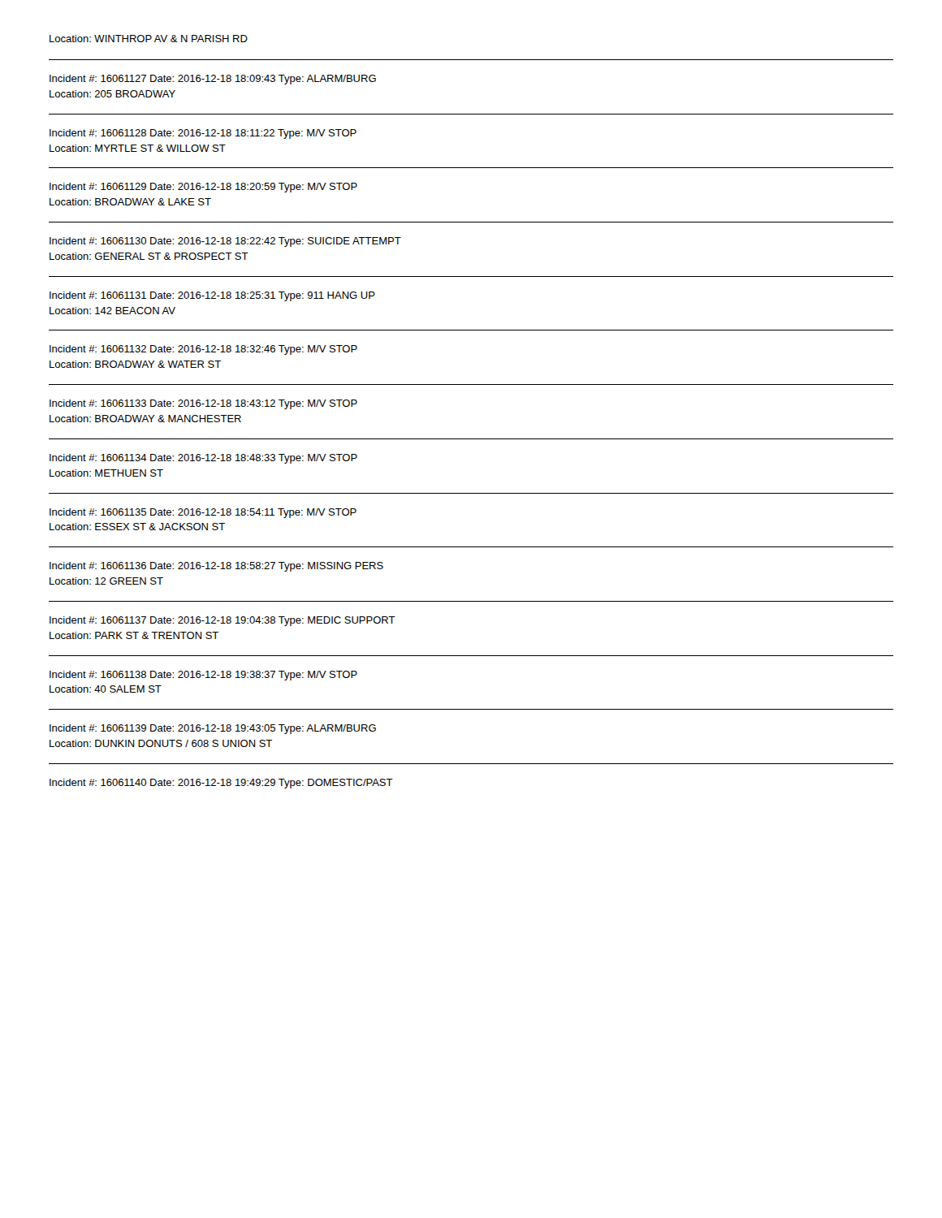Location: WINTHROP AV & N PARISH RD
Incident #: 16061127 Date: 2016-12-18 18:09:43 Type: ALARM/BURG
Location: 205 BROADWAY
Incident #: 16061128 Date: 2016-12-18 18:11:22 Type: M/V STOP
Location: MYRTLE ST & WILLOW ST
Incident #: 16061129 Date: 2016-12-18 18:20:59 Type: M/V STOP
Location: BROADWAY & LAKE ST
Incident #: 16061130 Date: 2016-12-18 18:22:42 Type: SUICIDE ATTEMPT
Location: GENERAL ST & PROSPECT ST
Incident #: 16061131 Date: 2016-12-18 18:25:31 Type: 911 HANG UP
Location: 142 BEACON AV
Incident #: 16061132 Date: 2016-12-18 18:32:46 Type: M/V STOP
Location: BROADWAY & WATER ST
Incident #: 16061133 Date: 2016-12-18 18:43:12 Type: M/V STOP
Location: BROADWAY & MANCHESTER
Incident #: 16061134 Date: 2016-12-18 18:48:33 Type: M/V STOP
Location: METHUEN ST
Incident #: 16061135 Date: 2016-12-18 18:54:11 Type: M/V STOP
Location: ESSEX ST & JACKSON ST
Incident #: 16061136 Date: 2016-12-18 18:58:27 Type: MISSING PERS
Location: 12 GREEN ST
Incident #: 16061137 Date: 2016-12-18 19:04:38 Type: MEDIC SUPPORT
Location: PARK ST & TRENTON ST
Incident #: 16061138 Date: 2016-12-18 19:38:37 Type: M/V STOP
Location: 40 SALEM ST
Incident #: 16061139 Date: 2016-12-18 19:43:05 Type: ALARM/BURG
Location: DUNKIN DONUTS / 608 S UNION ST
Incident #: 16061140 Date: 2016-12-18 19:49:29 Type: DOMESTIC/PAST